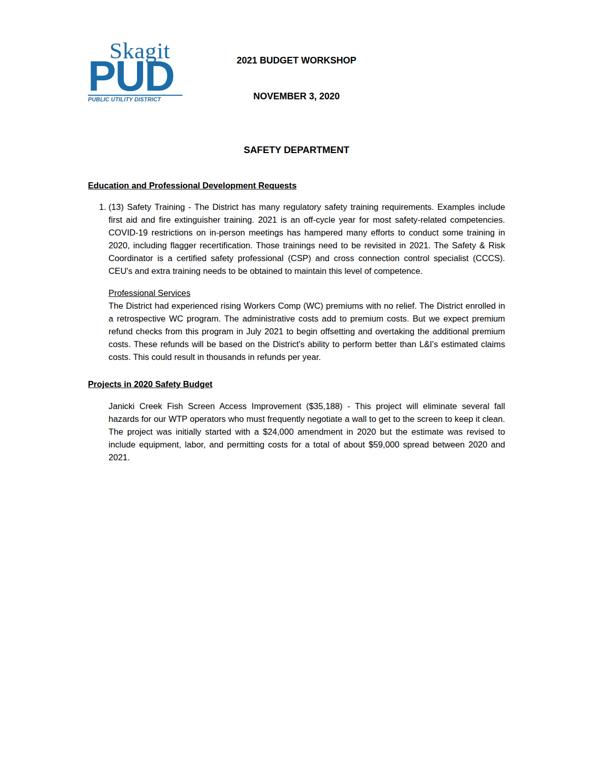Skagit
PUD
PUBLIC UTILITY DISTRICT
2021 BUDGET WORKSHOP
NOVEMBER 3, 2020
SAFETY DEPARTMENT
Education and Professional Development Requests
(13) Safety Training - The District has many regulatory safety training requirements. Examples include first aid and fire extinguisher training. 2021 is an off-cycle year for most safety-related competencies. COVID-19 restrictions on in-person meetings has hampered many efforts to conduct some training in 2020, including flagger recertification. Those trainings need to be revisited in 2021. The Safety & Risk Coordinator is a certified safety professional (CSP) and cross connection control specialist (CCCS). CEU's and extra training needs to be obtained to maintain this level of competence. Professional Services
The District had experienced rising Workers Comp (WC) premiums with no relief. The District enrolled in a retrospective WC program. The administrative costs add to premium costs. But we expect premium refund checks from this program in July 2021 to begin offsetting and overtaking the additional premium costs. These refunds will be based on the District's ability to perform better than L&I's estimated claims costs. This could result in thousands in refunds per year.
Projects in 2020 Safety Budget
Janicki Creek Fish Screen Access Improvement ($35,188) - This project will eliminate several fall hazards for our WTP operators who must frequently negotiate a wall to get to the screen to keep it clean. The project was initially started with a $24,000 amendment in 2020 but the estimate was revised to include equipment, labor, and permitting costs for a total of about $59,000 spread between 2020 and 2021.